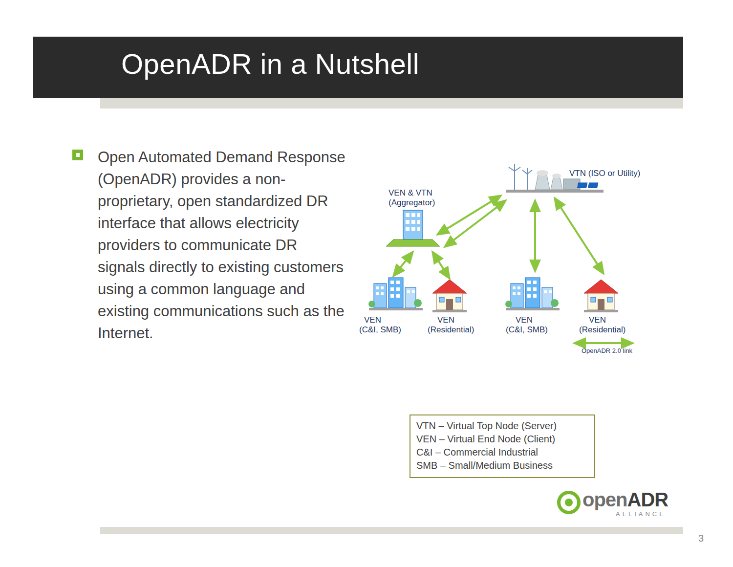OpenADR in a Nutshell
Open Automated Demand Response (OpenADR) provides a non-proprietary, open standardized DR interface that allows electricity providers to communicate DR signals directly to existing customers using a common language and existing communications such as the Internet.
VTN (ISO or Utility) VEN & VTN (Aggregator) VEN (C&I, SMB) VEN (Residential) VEN (C&I, SMB) VEN (Residential) OpenADR 2.0 link
VTN – Virtual Top Node (Server)
VEN – Virtual End Node (Client)
C&I – Commercial Industrial
SMB – Small/Medium Business
openADR
ALLIANCE
3